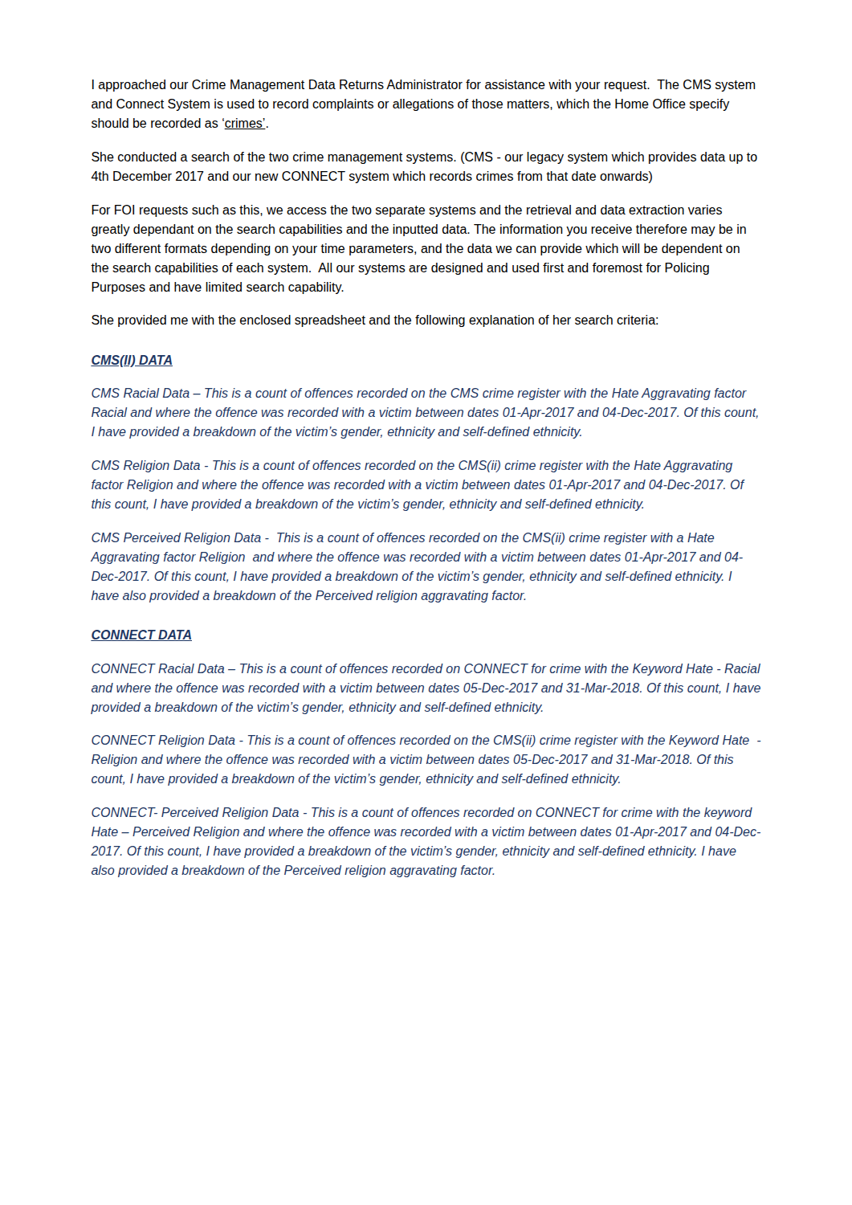I approached our Crime Management Data Returns Administrator for assistance with your request. The CMS system and Connect System is used to record complaints or allegations of those matters, which the Home Office specify should be recorded as ‘crimes’.
She conducted a search of the two crime management systems. (CMS - our legacy system which provides data up to 4th December 2017 and our new CONNECT system which records crimes from that date onwards)
For FOI requests such as this, we access the two separate systems and the retrieval and data extraction varies greatly dependant on the search capabilities and the inputted data. The information you receive therefore may be in two different formats depending on your time parameters, and the data we can provide which will be dependent on the search capabilities of each system. All our systems are designed and used first and foremost for Policing Purposes and have limited search capability.
She provided me with the enclosed spreadsheet and the following explanation of her search criteria:
CMS(II) DATA
CMS Racial Data – This is a count of offences recorded on the CMS crime register with the Hate Aggravating factor Racial and where the offence was recorded with a victim between dates 01-Apr-2017 and 04-Dec-2017. Of this count, I have provided a breakdown of the victim’s gender, ethnicity and self-defined ethnicity.
CMS Religion Data - This is a count of offences recorded on the CMS(ii) crime register with the Hate Aggravating factor Religion and where the offence was recorded with a victim between dates 01-Apr-2017 and 04-Dec-2017. Of this count, I have provided a breakdown of the victim’s gender, ethnicity and self-defined ethnicity.
CMS Perceived Religion Data - This is a count of offences recorded on the CMS(ii) crime register with a Hate Aggravating factor Religion and where the offence was recorded with a victim between dates 01-Apr-2017 and 04-Dec-2017. Of this count, I have provided a breakdown of the victim’s gender, ethnicity and self-defined ethnicity. I have also provided a breakdown of the Perceived religion aggravating factor.
CONNECT DATA
CONNECT Racial Data – This is a count of offences recorded on CONNECT for crime with the Keyword Hate - Racial and where the offence was recorded with a victim between dates 05-Dec-2017 and 31-Mar-2018. Of this count, I have provided a breakdown of the victim’s gender, ethnicity and self-defined ethnicity.
CONNECT Religion Data - This is a count of offences recorded on the CMS(ii) crime register with the Keyword Hate - Religion and where the offence was recorded with a victim between dates 05-Dec-2017 and 31-Mar-2018. Of this count, I have provided a breakdown of the victim’s gender, ethnicity and self-defined ethnicity.
CONNECT- Perceived Religion Data - This is a count of offences recorded on CONNECT for crime with the keyword Hate – Perceived Religion and where the offence was recorded with a victim between dates 01-Apr-2017 and 04-Dec-2017. Of this count, I have provided a breakdown of the victim’s gender, ethnicity and self-defined ethnicity. I have also provided a breakdown of the Perceived religion aggravating factor.